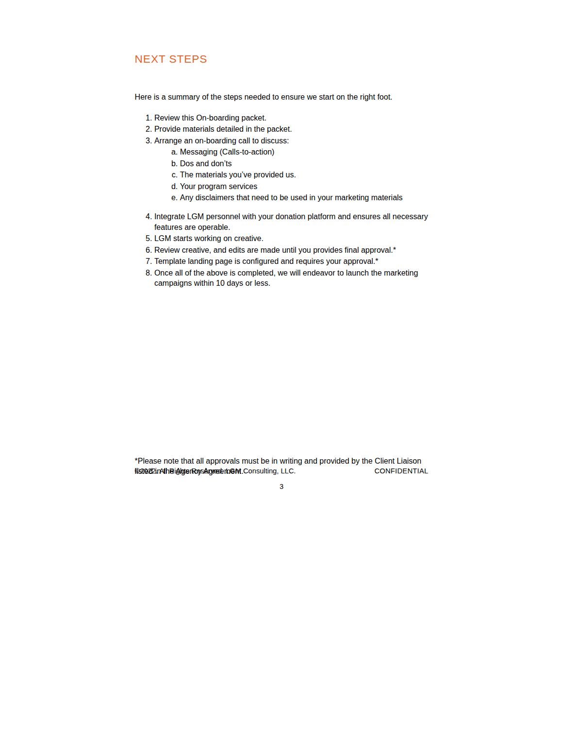NEXT STEPS
Here is a summary of the steps needed to ensure we start on the right foot.
Review this On-boarding packet.
Provide materials detailed in the packet.
Arrange an on-boarding call to discuss:
Messaging (Calls-to-action)
Dos and don’ts
The materials you’ve provided us.
Your program services
Any disclaimers that need to be used in your marketing materials
Integrate LGM personnel with your donation platform and ensures all necessary features are operable.
LGM starts working on creative.
Review creative, and edits are made until you provides final approval.*
Template landing page is configured and requires your approval.*
Once all of the above is completed, we will endeavor to launch the marketing campaigns within 10 days or less.
*Please note that all approvals must be in writing and provided by the Client Liaison listed in the Agency Agreement.
©2022. All Rights Reserved. LGM Consulting, LLC. CONFIDENTIAL
3